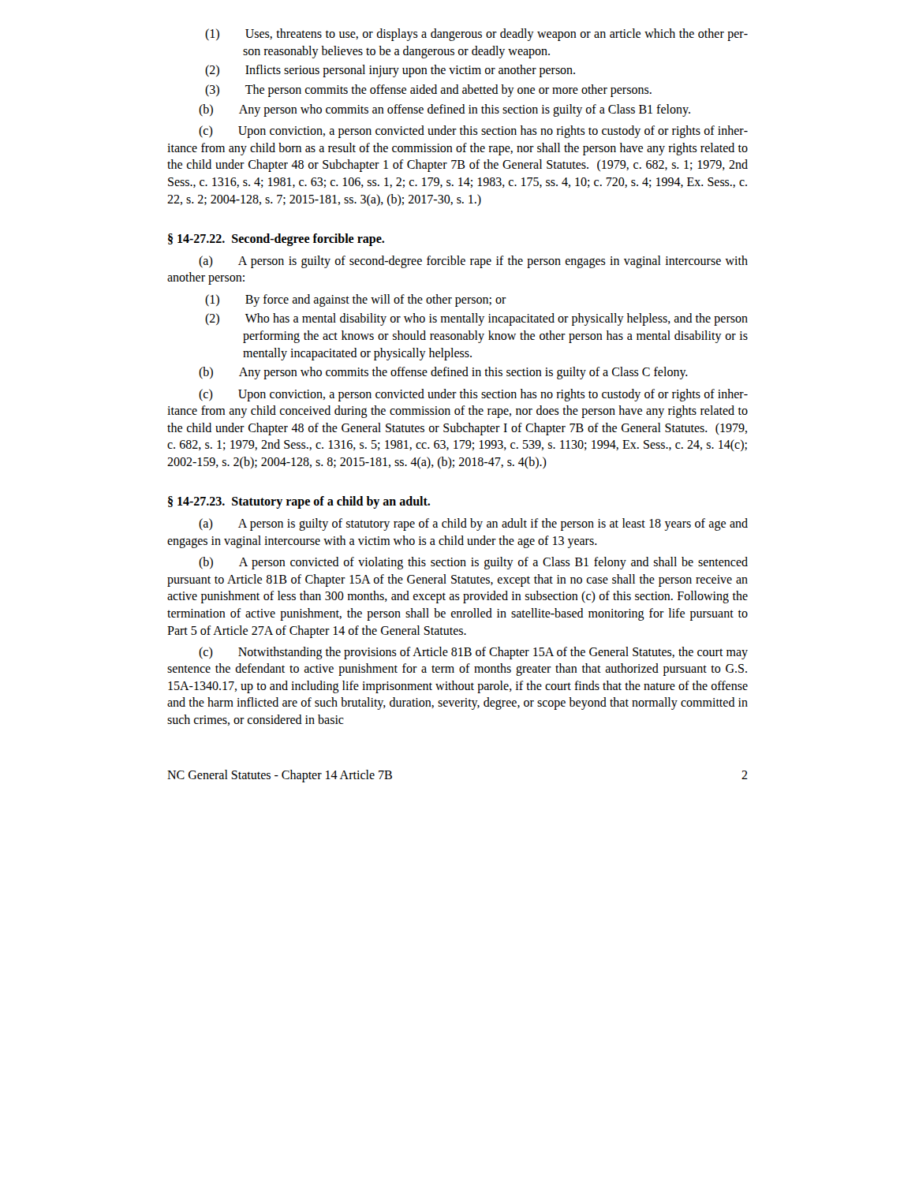(1)  Uses, threatens to use, or displays a dangerous or deadly weapon or an article which the other person reasonably believes to be a dangerous or deadly weapon.
(2)  Inflicts serious personal injury upon the victim or another person.
(3)  The person commits the offense aided and abetted by one or more other persons.
(b)  Any person who commits an offense defined in this section is guilty of a Class B1 felony.
(c)  Upon conviction, a person convicted under this section has no rights to custody of or rights of inheritance from any child born as a result of the commission of the rape, nor shall the person have any rights related to the child under Chapter 48 or Subchapter 1 of Chapter 7B of the General Statutes. (1979, c. 682, s. 1; 1979, 2nd Sess., c. 1316, s. 4; 1981, c. 63; c. 106, ss. 1, 2; c. 179, s. 14; 1983, c. 175, ss. 4, 10; c. 720, s. 4; 1994, Ex. Sess., c. 22, s. 2; 2004-128, s. 7; 2015-181, ss. 3(a), (b); 2017-30, s. 1.)
§ 14-27.22. Second-degree forcible rape.
(a)  A person is guilty of second-degree forcible rape if the person engages in vaginal intercourse with another person:
(1)  By force and against the will of the other person; or
(2)  Who has a mental disability or who is mentally incapacitated or physically helpless, and the person performing the act knows or should reasonably know the other person has a mental disability or is mentally incapacitated or physically helpless.
(b)  Any person who commits the offense defined in this section is guilty of a Class C felony.
(c)  Upon conviction, a person convicted under this section has no rights to custody of or rights of inheritance from any child conceived during the commission of the rape, nor does the person have any rights related to the child under Chapter 48 of the General Statutes or Subchapter I of Chapter 7B of the General Statutes. (1979, c. 682, s. 1; 1979, 2nd Sess., c. 1316, s. 5; 1981, cc. 63, 179; 1993, c. 539, s. 1130; 1994, Ex. Sess., c. 24, s. 14(c); 2002-159, s. 2(b); 2004-128, s. 8; 2015-181, ss. 4(a), (b); 2018-47, s. 4(b).)
§ 14-27.23. Statutory rape of a child by an adult.
(a)  A person is guilty of statutory rape of a child by an adult if the person is at least 18 years of age and engages in vaginal intercourse with a victim who is a child under the age of 13 years.
(b)  A person convicted of violating this section is guilty of a Class B1 felony and shall be sentenced pursuant to Article 81B of Chapter 15A of the General Statutes, except that in no case shall the person receive an active punishment of less than 300 months, and except as provided in subsection (c) of this section. Following the termination of active punishment, the person shall be enrolled in satellite-based monitoring for life pursuant to Part 5 of Article 27A of Chapter 14 of the General Statutes.
(c)  Notwithstanding the provisions of Article 81B of Chapter 15A of the General Statutes, the court may sentence the defendant to active punishment for a term of months greater than that authorized pursuant to G.S. 15A-1340.17, up to and including life imprisonment without parole, if the court finds that the nature of the offense and the harm inflicted are of such brutality, duration, severity, degree, or scope beyond that normally committed in such crimes, or considered in basic
NC General Statutes - Chapter 14 Article 7B 2